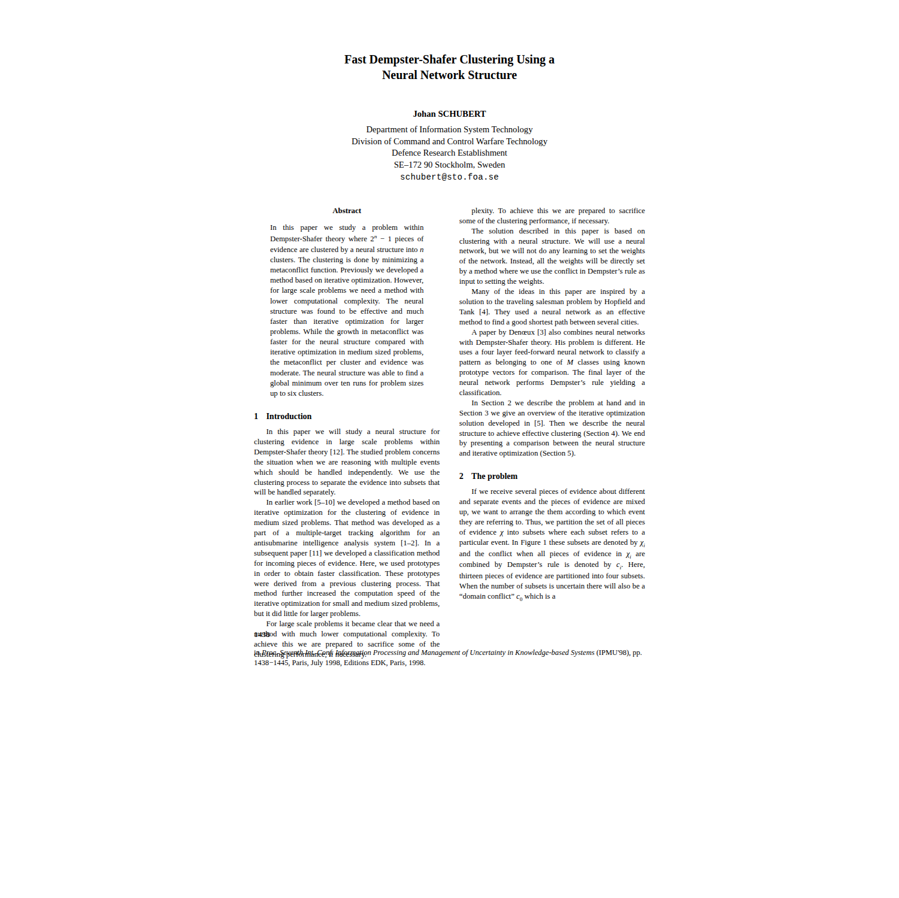Fast Dempster-Shafer Clustering Using a
Neural Network Structure
Johan SCHUBERT
Department of Information System Technology
Division of Command and Control Warfare Technology
Defence Research Establishment
SE–172 90 Stockholm, Sweden
schubert@sto.foa.se
Abstract
In this paper we study a problem within Dempster-Shafer theory where 2n − 1 pieces of evidence are clustered by a neural structure into n clusters. The clustering is done by minimizing a metaconflict function. Previously we developed a method based on iterative optimization. However, for large scale problems we need a method with lower computational complexity. The neural structure was found to be effective and much faster than iterative optimization for larger problems. While the growth in metaconflict was faster for the neural structure compared with iterative optimization in medium sized problems, the metaconflict per cluster and evidence was moderate. The neural structure was able to find a global minimum over ten runs for problem sizes up to six clusters.
1 Introduction
In this paper we will study a neural structure for clustering evidence in large scale problems within Dempster-Shafer theory [12]. The studied problem concerns the situation when we are reasoning with multiple events which should be handled independently. We use the clustering process to separate the evidence into subsets that will be handled separately.
In earlier work [5–10] we developed a method based on iterative optimization for the clustering of evidence in medium sized problems. That method was developed as a part of a multiple-target tracking algorithm for an antisubmarine intelligence analysis system [1–2]. In a subsequent paper [11] we developed a classification method for incoming pieces of evidence. Here, we used prototypes in order to obtain faster classification. These prototypes were derived from a previous clustering process. That method further increased the computation speed of the iterative optimization for small and medium sized problems, but it did little for larger problems.
For large scale problems it became clear that we need a method with much lower computational complexity. To achieve this we are prepared to sacrifice some of the clustering performance, if necessary.
plexity. To achieve this we are prepared to sacrifice some of the clustering performance, if necessary.
The solution described in this paper is based on clustering with a neural structure. We will use a neural network, but we will not do any learning to set the weights of the network. Instead, all the weights will be directly set by a method where we use the conflict in Dempster’s rule as input to setting the weights.
Many of the ideas in this paper are inspired by a solution to the traveling salesman problem by Hopfield and Tank [4]. They used a neural network as an effective method to find a good shortest path between several cities.
A paper by Denœux [3] also combines neural networks with Dempster-Shafer theory. His problem is different. He uses a four layer feed-forward neural network to classify a pattern as belonging to one of M classes using known prototype vectors for comparison. The final layer of the neural network performs Dempster’s rule yielding a classification.
In Section 2 we describe the problem at hand and in Section 3 we give an overview of the iterative optimization solution developed in [5]. Then we describe the neural structure to achieve effective clustering (Section 4). We end by presenting a comparison between the neural structure and iterative optimization (Section 5).
2 The problem
If we receive several pieces of evidence about different and separate events and the pieces of evidence are mixed up, we want to arrange the them according to which event they are referring to. Thus, we partition the set of all pieces of evidence χ into subsets where each subset refers to a particular event. In Figure 1 these subsets are denoted by χi and the conflict when all pieces of evidence in χi are combined by Dempster’s rule is denoted by ci. Here, thirteen pieces of evidence are partitioned into four subsets. When the number of subsets is uncertain there will also be a “domain conflict” c0 which is a
1438
in Proc. Seventh Int. Conf. Information Processing and Management of Uncertainty in Knowledge-based Systems (IPMU'98), pp. 1438−1445, Paris, July 1998, Editions EDK, Paris, 1998.